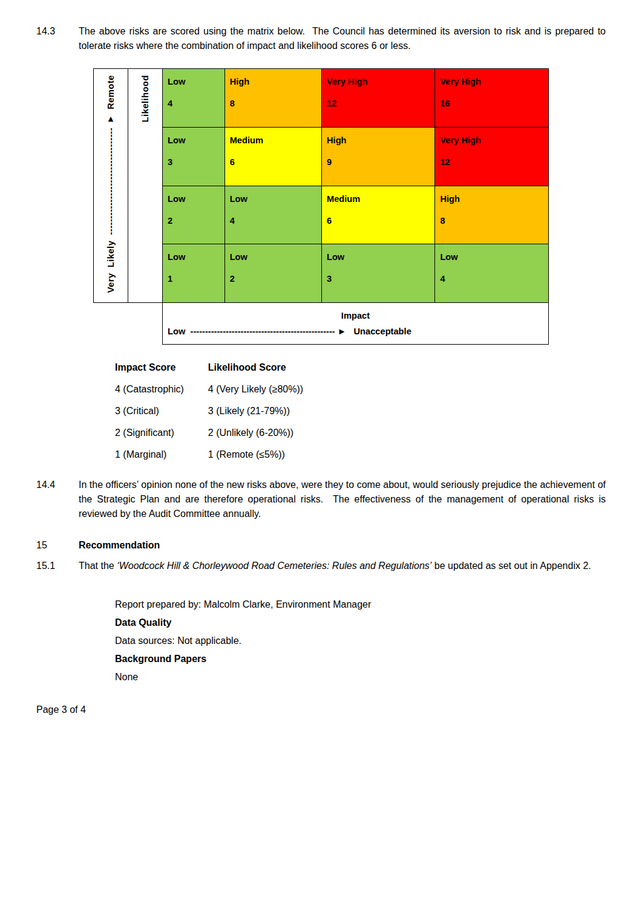14.3
The above risks are scored using the matrix below. The Council has determined its aversion to risk and is prepared to tolerate risks where the combination of impact and likelihood scores 6 or less.
| Very Likely --------------------------------- ▼ Remote | Likelihood | Low 4 | High 8 | Very High 12 | Very High 16 |
| Low 3 | Medium 6 | High 9 | Very High 12 |
| Low 2 | Low 4 | Medium 6 | High 8 |
| Low 1 | Low 2 | Low 3 | Low 4 |
| | Impact Low ------------------------------------------------- ► Unacceptable |
| Impact Score | Likelihood Score |
| --- | --- |
| 4 (Catastrophic) | 4 (Very Likely (≥80%)) |
| 3 (Critical) | 3 (Likely (21-79%)) |
| 2 (Significant) | 2 (Unlikely (6-20%)) |
| 1 (Marginal) | 1 (Remote (≤5%)) |
14.4
In the officers’ opinion none of the new risks above, were they to come about, would seriously prejudice the achievement of the Strategic Plan and are therefore operational risks. The effectiveness of the management of operational risks is reviewed by the Audit Committee annually.
15
Recommendation
15.1
That the ‘Woodcock Hill & Chorleywood Road Cemeteries: Rules and Regulations’ be updated as set out in Appendix 2.
Report prepared by: Malcolm Clarke, Environment Manager
Data Quality
Data sources: Not applicable.
Background Papers
None
Page 3 of 4